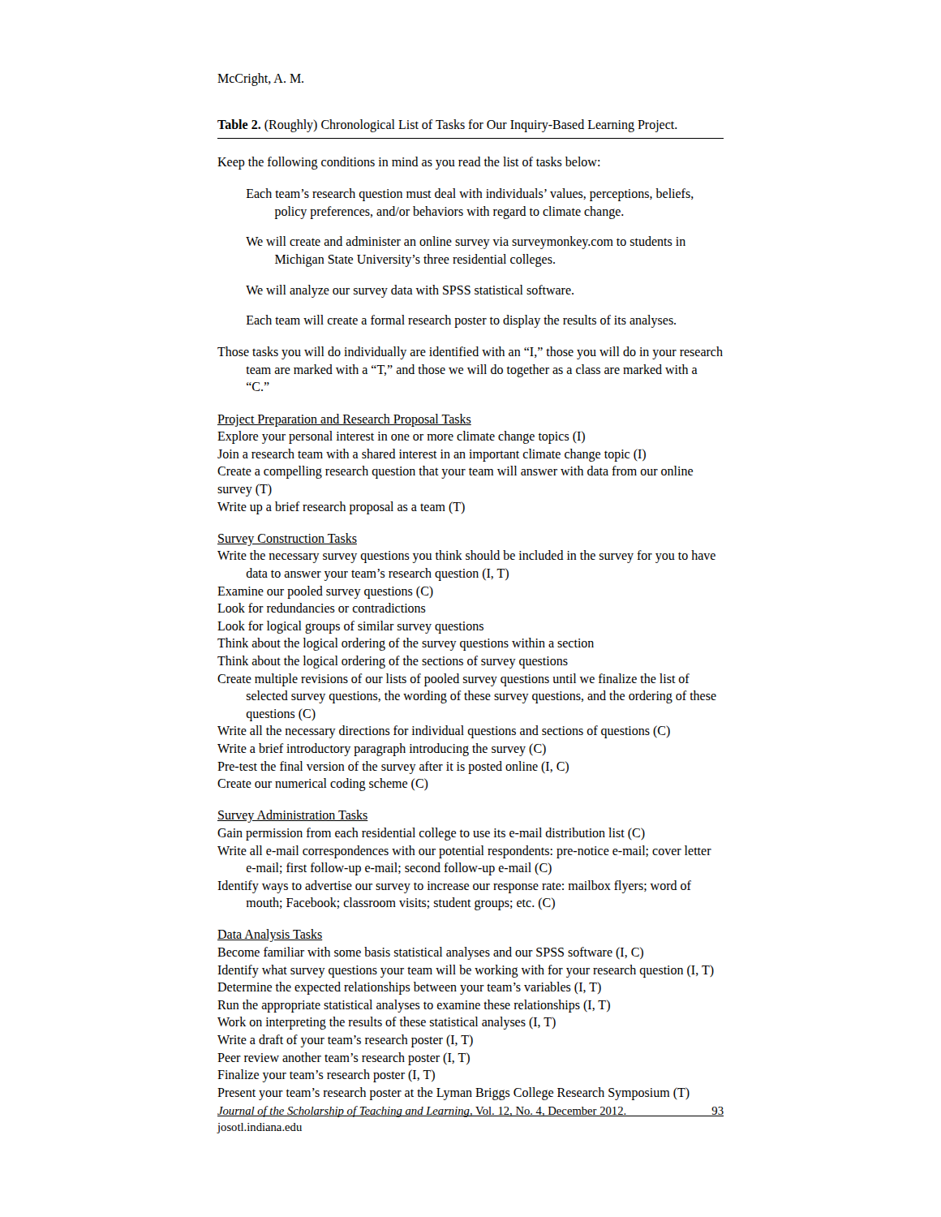McCright, A. M.
Table 2. (Roughly) Chronological List of Tasks for Our Inquiry-Based Learning Project.
Keep the following conditions in mind as you read the list of tasks below:
Each team’s research question must deal with individuals’ values, perceptions, beliefs, policy preferences, and/or behaviors with regard to climate change.
We will create and administer an online survey via surveymonkey.com to students in Michigan State University’s three residential colleges.
We will analyze our survey data with SPSS statistical software.
Each team will create a formal research poster to display the results of its analyses.
Those tasks you will do individually are identified with an “I,” those you will do in your research team are marked with a “T,” and those we will do together as a class are marked with a “C.”
Project Preparation and Research Proposal Tasks
Explore your personal interest in one or more climate change topics (I)
Join a research team with a shared interest in an important climate change topic (I)
Create a compelling research question that your team will answer with data from our online survey (T)
Write up a brief research proposal as a team (T)
Survey Construction Tasks
Write the necessary survey questions you think should be included in the survey for you to have data to answer your team’s research question (I, T)
Examine our pooled survey questions (C)
Look for redundancies or contradictions
Look for logical groups of similar survey questions
Think about the logical ordering of the survey questions within a section
Think about the logical ordering of the sections of survey questions
Create multiple revisions of our lists of pooled survey questions until we finalize the list of selected survey questions, the wording of these survey questions, and the ordering of these questions (C)
Write all the necessary directions for individual questions and sections of questions (C)
Write a brief introductory paragraph introducing the survey (C)
Pre-test the final version of the survey after it is posted online (I, C)
Create our numerical coding scheme (C)
Survey Administration Tasks
Gain permission from each residential college to use its e-mail distribution list (C)
Write all e-mail correspondences with our potential respondents: pre-notice e-mail; cover letter e-mail; first follow-up e-mail; second follow-up e-mail (C)
Identify ways to advertise our survey to increase our response rate: mailbox flyers; word of mouth; Facebook; classroom visits; student groups; etc. (C)
Data Analysis Tasks
Become familiar with some basis statistical analyses and our SPSS software (I, C)
Identify what survey questions your team will be working with for your research question (I, T)
Determine the expected relationships between your team’s variables (I, T)
Run the appropriate statistical analyses to examine these relationships (I, T)
Work on interpreting the results of these statistical analyses (I, T)
Write a draft of your team’s research poster (I, T)
Peer review another team’s research poster (I, T)
Finalize your team’s research poster (I, T)
Present your team’s research poster at the Lyman Briggs College Research Symposium (T)
Journal of the Scholarship of Teaching and Learning, Vol. 12, No. 4, December 2012. josotl.indiana.edu
93